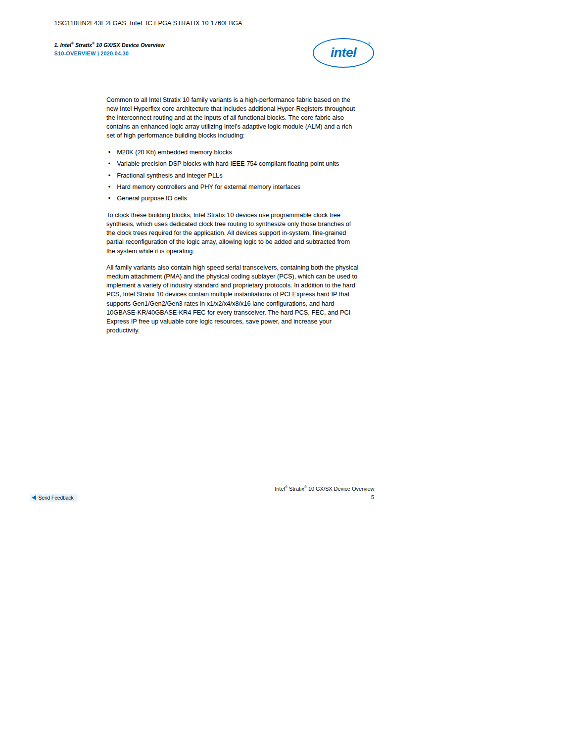1SG110HN2F43E2LGAS Intel IC FPGA STRATIX 10 1760FBGA
1. Intel® Stratix® 10 GX/SX Device Overview
S10-OVERVIEW | 2020.04.30
intel®
Common to all Intel Stratix 10 family variants is a high-performance fabric based on the new Intel Hyperflex core architecture that includes additional Hyper-Registers throughout the interconnect routing and at the inputs of all functional blocks. The core fabric also contains an enhanced logic array utilizing Intel’s adaptive logic module (ALM) and a rich set of high performance building blocks including:
M20K (20 Kb) embedded memory blocks
Variable precision DSP blocks with hard IEEE 754 compliant floating-point units
Fractional synthesis and integer PLLs
Hard memory controllers and PHY for external memory interfaces
General purpose IO cells
To clock these building blocks, Intel Stratix 10 devices use programmable clock tree synthesis, which uses dedicated clock tree routing to synthesize only those branches of the clock trees required for the application. All devices support in-system, fine-grained partial reconfiguration of the logic array, allowing logic to be added and subtracted from the system while it is operating.
All family variants also contain high speed serial transceivers, containing both the physical medium attachment (PMA) and the physical coding sublayer (PCS), which can be used to implement a variety of industry standard and proprietary protocols. In addition to the hard PCS, Intel Stratix 10 devices contain multiple instantiations of PCI Express hard IP that supports Gen1/Gen2/Gen3 rates in x1/x2/x4/x8/x16 lane configurations, and hard 10GBASE-KR/40GBASE-KR4 FEC for every transceiver. The hard PCS, FEC, and PCI Express IP free up valuable core logic resources, save power, and increase your productivity.
Send Feedback
Intel® Stratix® 10 GX/SX Device Overview
5